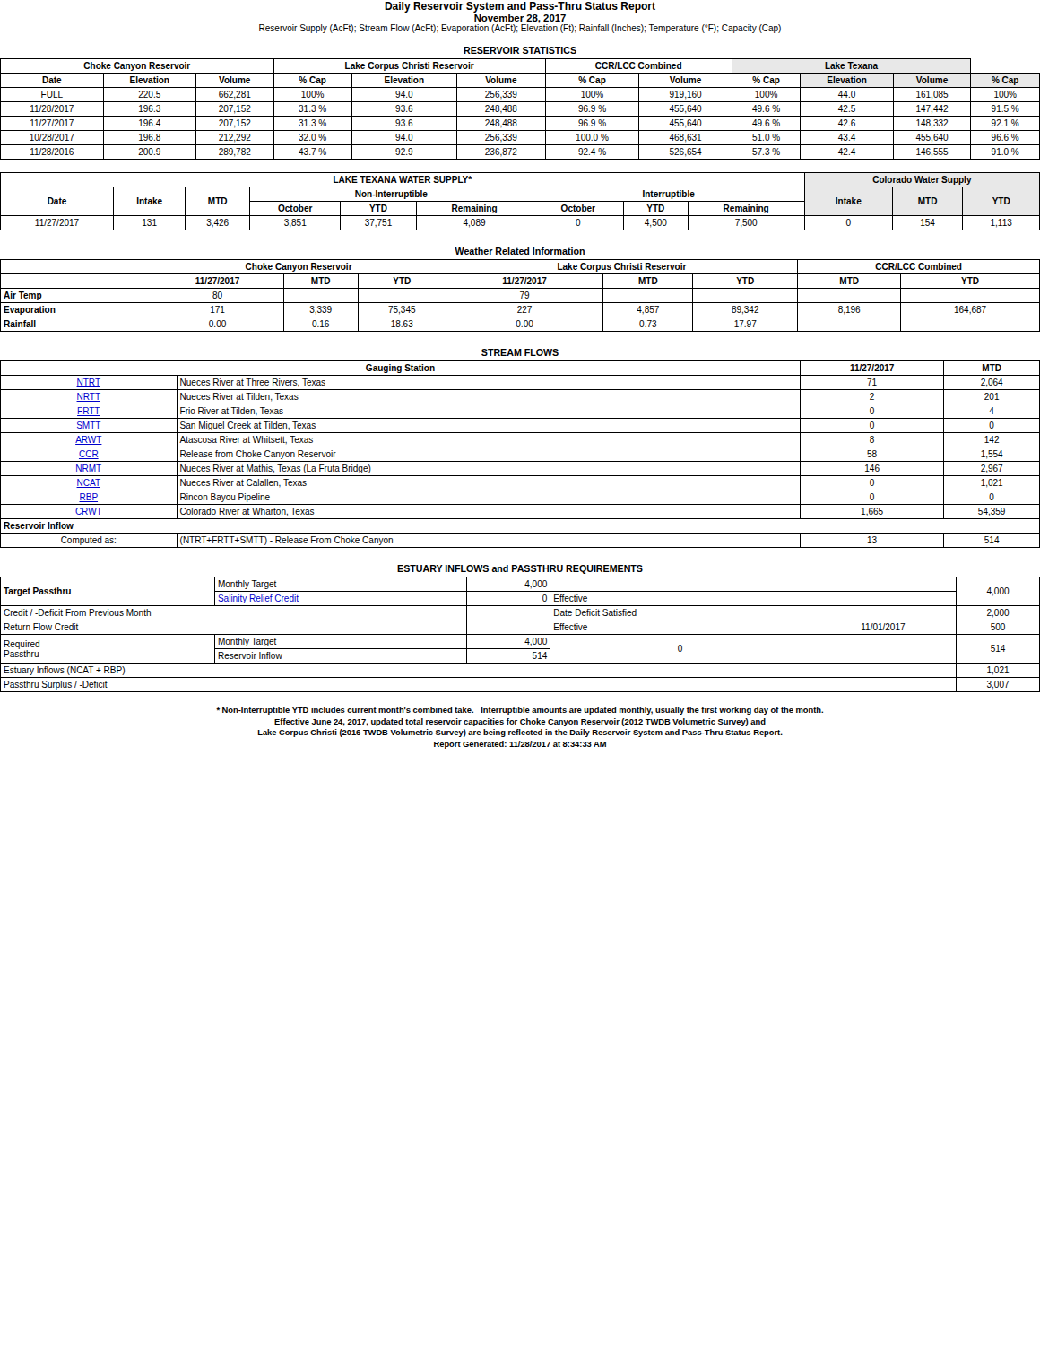Daily Reservoir System and Pass-Thru Status Report
November 28, 2017
Reservoir Supply (AcFt); Stream Flow (AcFt); Evaporation (AcFt); Elevation (Ft); Rainfall (Inches); Temperature (°F); Capacity (Cap)
RESERVOIR STATISTICS
| Choke Canyon Reservoir | Lake Corpus Christi Reservoir | CCR/LCC Combined | Lake Texana |
| --- | --- | --- | --- |
| Date | Elevation | Volume | % Cap | Elevation | Volume | % Cap | Volume | % Cap | Elevation | Volume | % Cap |
| FULL | 220.5 | 662,281 | 100% | 94.0 | 256,339 | 100% | 919,160 | 100% | 44.0 | 161,085 | 100% |
| 11/28/2017 | 196.3 | 207,152 | 31.3 % | 93.6 | 248,488 | 96.9 % | 455,640 | 49.6 % | 42.5 | 147,442 | 91.5 % |
| 11/27/2017 | 196.4 | 207,152 | 31.3 % | 93.6 | 248,488 | 96.9 % | 455,640 | 49.6 % | 42.6 | 148,332 | 92.1 % |
| 10/28/2017 | 196.8 | 212,292 | 32.0 % | 94.0 | 256,339 | 100.0 % | 468,631 | 51.0 % | 43.4 | 455,640 | 96.6 % |
| 11/28/2016 | 200.9 | 289,782 | 43.7 % | 92.9 | 236,872 | 92.4 % | 526,654 | 57.3 % | 42.4 | 146,555 | 91.0 % |
| LAKE TEXANA WATER SUPPLY* | Colorado Water Supply |
| --- | --- |
| Date | Intake | MTD | Non-Interruptible | Interruptible | Intake | MTD | YTD |
| October | YTD | Remaining | October | YTD | Remaining |
| 11/27/2017 | 131 | 3,426 | 3,851 | 37,751 | 4,089 | 0 | 4,500 | 7,500 | 0 | 154 | 1,113 |
Weather Related Information
| | Choke Canyon Reservoir | Lake Corpus Christi Reservoir | CCR/LCC Combined |
| --- | --- | --- | --- |
| | 11/27/2017 | MTD | YTD | 11/27/2017 | MTD | YTD | MTD | YTD |
| Air Temp | 80 | | | 79 | | | | |
| Evaporation | 171 | 3,339 | 75,345 | 227 | 4,857 | 89,342 | 8,196 | 164,687 |
| Rainfall | 0.00 | 0.16 | 18.63 | 0.00 | 0.73 | 17.97 | | |
STREAM FLOWS
| Gauging Station | 11/27/2017 | MTD |
| --- | --- | --- |
| NTRT | Nueces River at Three Rivers, Texas | 71 | 2,064 |
| NRTT | Nueces River at Tilden, Texas | 2 | 201 |
| FRTT | Frio River at Tilden, Texas | 0 | 4 |
| SMTT | San Miguel Creek at Tilden, Texas | 0 | 0 |
| ARWT | Atascosa River at Whitsett, Texas | 8 | 142 |
| CCR | Release from Choke Canyon Reservoir | 58 | 1,554 |
| NRMT | Nueces River at Mathis, Texas (La Fruta Bridge) | 146 | 2,967 |
| NCAT | Nueces River at Calallen, Texas | 0 | 1,021 |
| RBP | Rincon Bayou Pipeline | 0 | 0 |
| CRWT | Colorado River at Wharton, Texas | 1,665 | 54,359 |
| Reservoir Inflow |
| Computed as: | (NTRT+FRTT+SMTT) - Release From Choke Canyon | 13 | 514 |
ESTUARY INFLOWS and PASSTHRU REQUIREMENTS
| Target Passthru | Monthly Target | 4,000 | | | 4,000 |
| Salinity Relief Credit | 0 | Effective | |
| Credit / -Deficit From Previous Month | | Date Deficit Satisfied | | 2,000 |
| Return Flow Credit | | Effective | 11/01/2017 | 500 |
| Required Passthru | Monthly Target | 4,000 | 0 | | 514 |
| Reservoir Inflow | 514 |
| Estuary Inflows (NCAT + RBP) | 1,021 |
| Passthru Surplus / -Deficit | 3,007 |
* Non-Interruptible YTD includes current month's combined take. Interruptible amounts are updated monthly, usually the first working day of the month.
Effective June 24, 2017, updated total reservoir capacities for Choke Canyon Reservoir (2012 TWDB Volumetric Survey) and
Lake Corpus Christi (2016 TWDB Volumetric Survey) are being reflected in the Daily Reservoir System and Pass-Thru Status Report.
Report Generated: 11/28/2017 at 8:34:33 AM